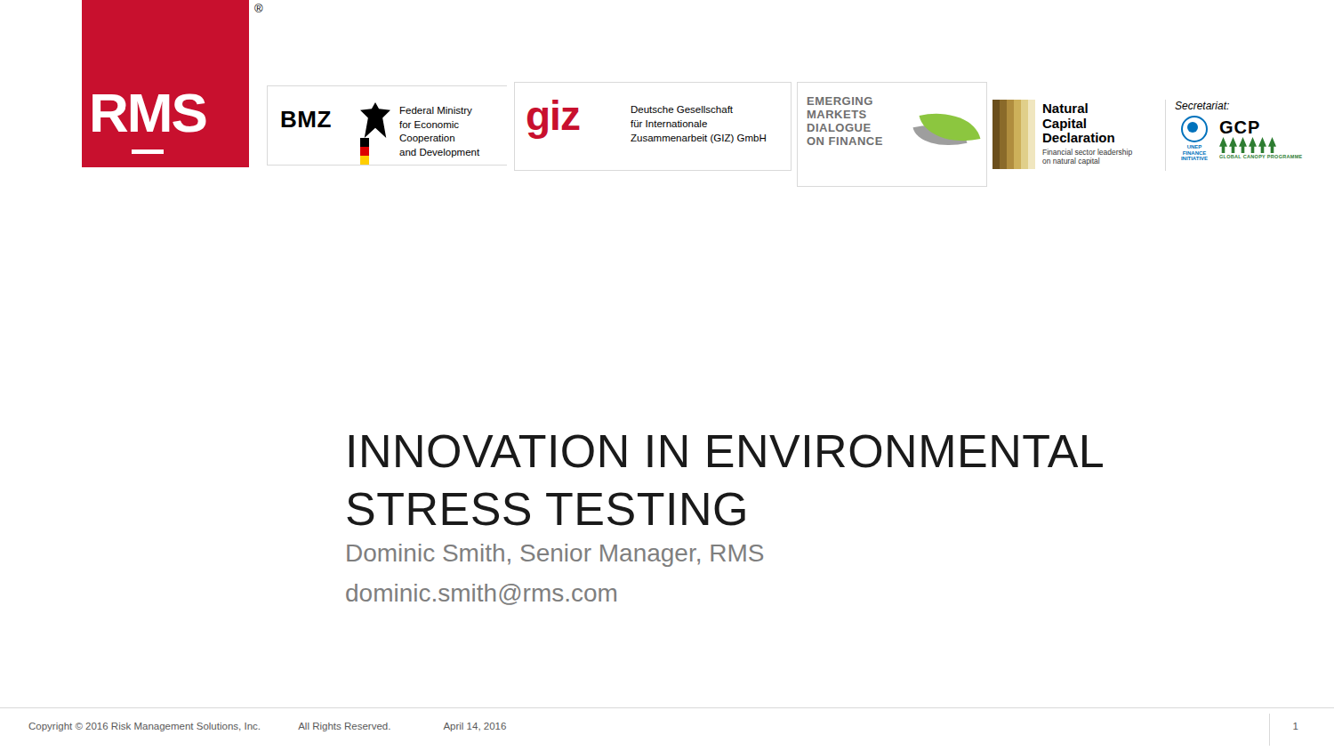RMS
®
BMZ
Federal Ministry
for Economic Cooperation
and Development
giz
Deutsche Gesellschaft
für Internationale
Zusammenarbeit (GIZ) GmbH
EMERGING
MARKETS
DIALOGUE
ON FINANCE
Natural
Capital
Declaration
Financial sector leadership
on natural capital
Secretariat:
UNEP
FINANCE
INITIATIVE
GCP
GLOBAL CANOPY PROGRAMME
INNOVATION IN ENVIRONMENTAL STRESS TESTING
Dominic Smith, Senior Manager, RMS
dominic.smith@rms.com
Copyright © 2016 Risk Management Solutions, Inc. All Rights Reserved. April 14, 2016
1